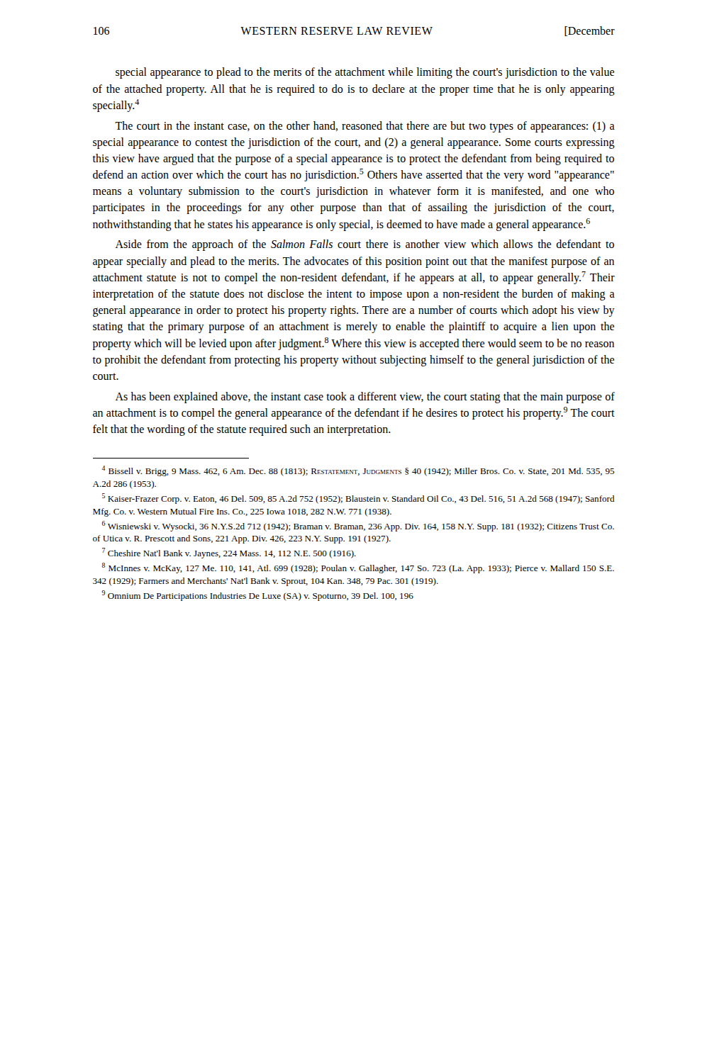106 WESTERN RESERVE LAW REVIEW [December
special appearance to plead to the merits of the attachment while limiting the court's jurisdiction to the value of the attached property. All that he is required to do is to declare at the proper time that he is only appearing specially.4
The court in the instant case, on the other hand, reasoned that there are but two types of appearances: (1) a special appearance to contest the jurisdiction of the court, and (2) a general appearance. Some courts expressing this view have argued that the purpose of a special appearance is to protect the defendant from being required to defend an action over which the court has no jurisdiction.5 Others have asserted that the very word "appearance" means a voluntary submission to the court's jurisdiction in whatever form it is manifested, and one who participates in the proceedings for any other purpose than that of assailing the jurisdiction of the court, nothwithstanding that he states his appearance is only special, is deemed to have made a general appearance.6
Aside from the approach of the Salmon Falls court there is another view which allows the defendant to appear specially and plead to the merits. The advocates of this position point out that the manifest purpose of an attachment statute is not to compel the non-resident defendant, if he appears at all, to appear generally.7 Their interpretation of the statute does not disclose the intent to impose upon a non-resident the burden of making a general appearance in order to protect his property rights. There are a number of courts which adopt his view by stating that the primary purpose of an attachment is merely to enable the plaintiff to acquire a lien upon the property which will be levied upon after judgment.8 Where this view is accepted there would seem to be no reason to prohibit the defendant from protecting his property without subjecting himself to the general jurisdiction of the court.
As has been explained above, the instant case took a different view, the court stating that the main purpose of an attachment is to compel the general appearance of the defendant if he desires to protect his property.9 The court felt that the wording of the statute required such an interpretation.
4 Bissell v. Brigg, 9 Mass. 462, 6 Am. Dec. 88 (1813); Restatement, Judgments § 40 (1942); Miller Bros. Co. v. State, 201 Md. 535, 95 A.2d 286 (1953).
5 Kaiser-Frazer Corp. v. Eaton, 46 Del. 509, 85 A.2d 752 (1952); Blaustein v. Standard Oil Co., 43 Del. 516, 51 A.2d 568 (1947); Sanford Mfg. Co. v. Western Mutual Fire Ins. Co., 225 Iowa 1018, 282 N.W. 771 (1938).
6 Wisniewski v. Wysocki, 36 N.Y.S.2d 712 (1942); Braman v. Braman, 236 App. Div. 164, 158 N.Y. Supp. 181 (1932); Citizens Trust Co. of Utica v. R. Prescott and Sons, 221 App. Div. 426, 223 N.Y. Supp. 191 (1927).
7 Cheshire Nat'l Bank v. Jaynes, 224 Mass. 14, 112 N.E. 500 (1916).
8 McInnes v. McKay, 127 Me. 110, 141, Atl. 699 (1928); Poulan v. Gallagher, 147 So. 723 (La. App. 1933); Pierce v. Mallard 150 S.E. 342 (1929); Farmers and Merchants' Nat'l Bank v. Sprout, 104 Kan. 348, 79 Pac. 301 (1919).
9 Omnium De Participations Industries De Luxe (SA) v. Spoturno, 39 Del. 100, 196